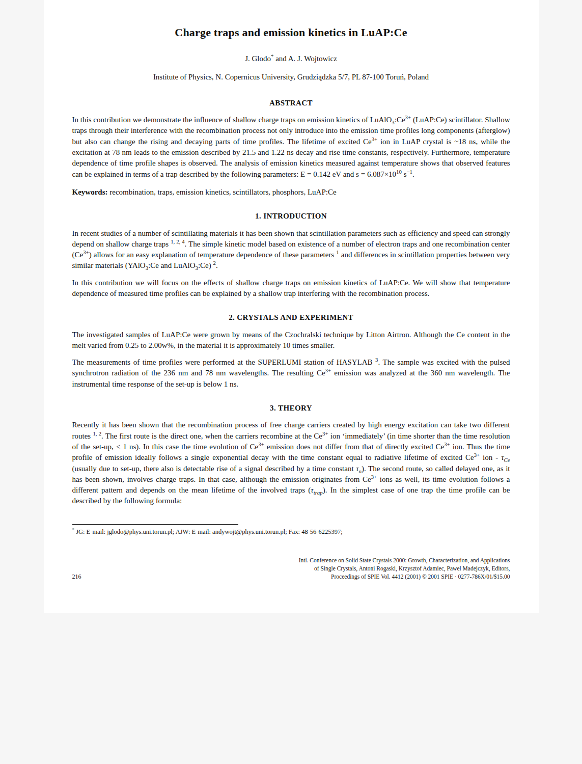Charge traps and emission kinetics in LuAP:Ce
J. Glodo* and A. J. Wojtowicz
Institute of Physics, N. Copernicus University, Grudziądzka 5/7, PL 87-100 Toruń, Poland
ABSTRACT
In this contribution we demonstrate the influence of shallow charge traps on emission kinetics of LuAlO3:Ce3+ (LuAP:Ce) scintillator. Shallow traps through their interference with the recombination process not only introduce into the emission time profiles long components (afterglow) but also can change the rising and decaying parts of time profiles. The lifetime of excited Ce3+ ion in LuAP crystal is ~18 ns, while the excitation at 78 nm leads to the emission described by 21.5 and 1.22 ns decay and rise time constants, respectively. Furthermore, temperature dependence of time profile shapes is observed. The analysis of emission kinetics measured against temperature shows that observed features can be explained in terms of a trap described by the following parameters: E = 0.142 eV and s = 6.087×1010 s−1.
Keywords: recombination, traps, emission kinetics, scintillators, phosphors, LuAP:Ce
1. INTRODUCTION
In recent studies of a number of scintillating materials it has been shown that scintillation parameters such as efficiency and speed can strongly depend on shallow charge traps 1, 2, 4. The simple kinetic model based on existence of a number of electron traps and one recombination center (Ce3+) allows for an easy explanation of temperature dependence of these parameters 1 and differences in scintillation properties between very similar materials (YAlO3:Ce and LuAlO3:Ce) 2.
In this contribution we will focus on the effects of shallow charge traps on emission kinetics of LuAP:Ce. We will show that temperature dependence of measured time profiles can be explained by a shallow trap interfering with the recombination process.
2. CRYSTALS AND EXPERIMENT
The investigated samples of LuAP:Ce were grown by means of the Czochralski technique by Litton Airtron. Although the Ce content in the melt varied from 0.25 to 2.00w%, in the material it is approximately 10 times smaller.
The measurements of time profiles were performed at the SUPERLUMI station of HASYLAB 3. The sample was excited with the pulsed synchrotron radiation of the 236 nm and 78 nm wavelengths. The resulting Ce3+ emission was analyzed at the 360 nm wavelength. The instrumental time response of the set-up is below 1 ns.
3. THEORY
Recently it has been shown that the recombination process of free charge carriers created by high energy excitation can take two different routes 1, 2. The first route is the direct one, when the carriers recombine at the Ce3+ ion ‘immediately’ (in time shorter than the time resolution of the set-up, < 1 ns). In this case the time evolution of Ce3+ emission does not differ from that of directly excited Ce3+ ion. Thus the time profile of emission ideally follows a single exponential decay with the time constant equal to radiative lifetime of excited Ce3+ ion - τCe (usually due to set-up, there also is detectable rise of a signal described by a time constant τn). The second route, so called delayed one, as it has been shown, involves charge traps. In that case, although the emission originates from Ce3+ ions as well, its time evolution follows a different pattern and depends on the mean lifetime of the involved traps (τtrap). In the simplest case of one trap the time profile can be described by the following formula:
* JG: E-mail: jglodo@phys.uni.torun.pl; AJW: E-mail: andywojt@phys.uni.torun.pl; Fax: 48-56-6225397;
216
Intl. Conference on Solid State Crystals 2000: Growth, Characterization, and Applications
of Single Crystals, Antoni Rogaski, Krzysztof Adamiec, Pawel Madejczyk, Editors,
Proceedings of SPIE Vol. 4412 (2001) © 2001 SPIE · 0277-786X/01/$15.00